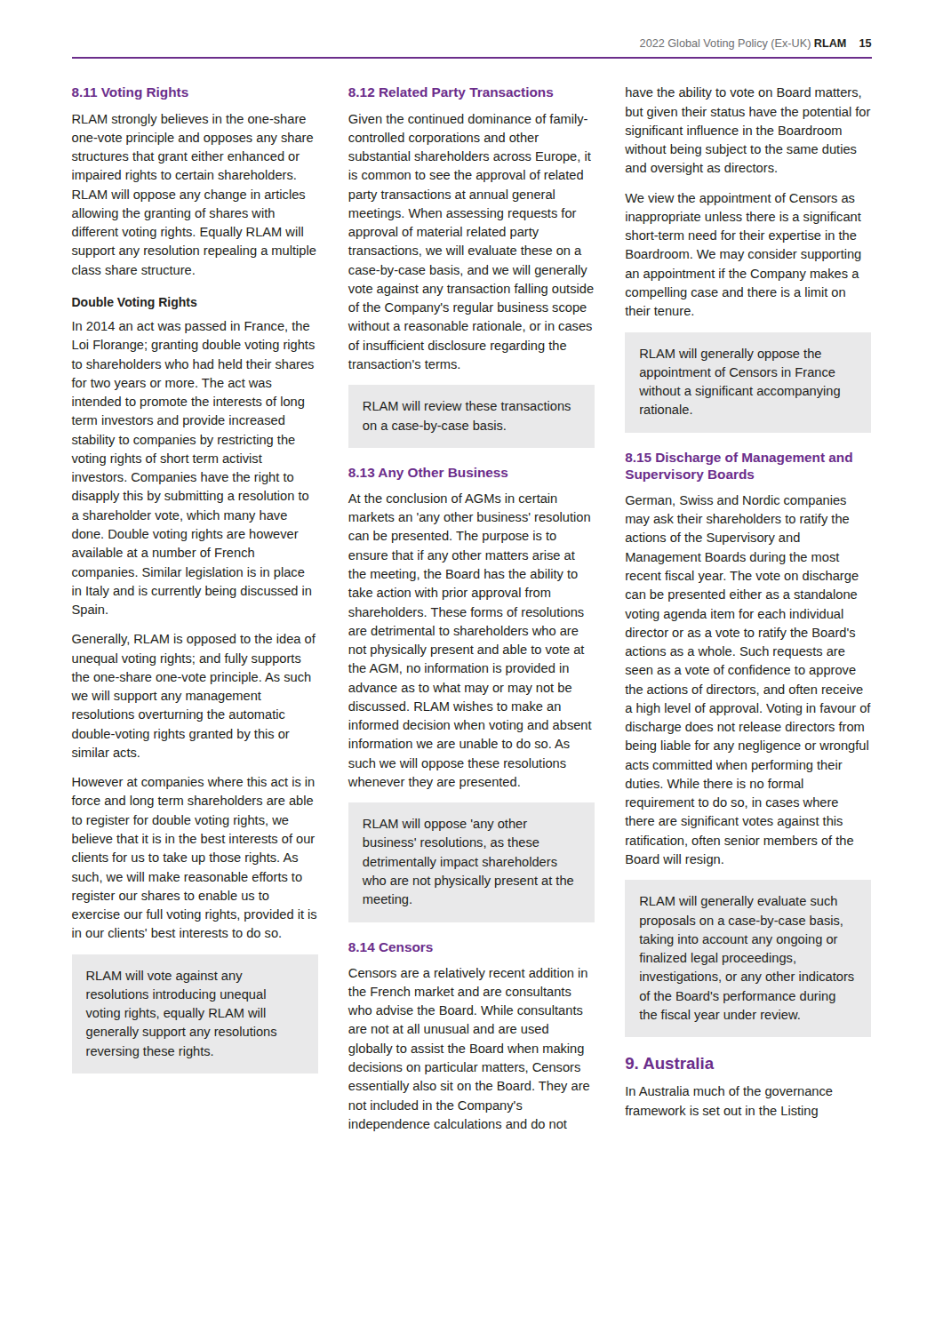2022 Global Voting Policy (Ex-UK) RLAM 15
8.11 Voting Rights
RLAM strongly believes in the one-share one-vote principle and opposes any share structures that grant either enhanced or impaired rights to certain shareholders. RLAM will oppose any change in articles allowing the granting of shares with different voting rights. Equally RLAM will support any resolution repealing a multiple class share structure.
Double Voting Rights
In 2014 an act was passed in France, the Loi Florange; granting double voting rights to shareholders who had held their shares for two years or more. The act was intended to promote the interests of long term investors and provide increased stability to companies by restricting the voting rights of short term activist investors. Companies have the right to disapply this by submitting a resolution to a shareholder vote, which many have done. Double voting rights are however available at a number of French companies. Similar legislation is in place in Italy and is currently being discussed in Spain.
Generally, RLAM is opposed to the idea of unequal voting rights; and fully supports the one-share one-vote principle. As such we will support any management resolutions overturning the automatic double-voting rights granted by this or similar acts.
However at companies where this act is in force and long term shareholders are able to register for double voting rights, we believe that it is in the best interests of our clients for us to take up those rights. As such, we will make reasonable efforts to register our shares to enable us to exercise our full voting rights, provided it is in our clients' best interests to do so.
RLAM will vote against any resolutions introducing unequal voting rights, equally RLAM will generally support any resolutions reversing these rights.
8.12 Related Party Transactions
Given the continued dominance of family-controlled corporations and other substantial shareholders across Europe, it is common to see the approval of related party transactions at annual general meetings. When assessing requests for approval of material related party transactions, we will evaluate these on a case-by-case basis, and we will generally vote against any transaction falling outside of the Company's regular business scope without a reasonable rationale, or in cases of insufficient disclosure regarding the transaction's terms.
RLAM will review these transactions on a case-by-case basis.
8.13 Any Other Business
At the conclusion of AGMs in certain markets an 'any other business' resolution can be presented. The purpose is to ensure that if any other matters arise at the meeting, the Board has the ability to take action with prior approval from shareholders. These forms of resolutions are detrimental to shareholders who are not physically present and able to vote at the AGM, no information is provided in advance as to what may or may not be discussed. RLAM wishes to make an informed decision when voting and absent information we are unable to do so. As such we will oppose these resolutions whenever they are presented.
RLAM will oppose 'any other business' resolutions, as these detrimentally impact shareholders who are not physically present at the meeting.
8.14 Censors
Censors are a relatively recent addition in the French market and are consultants who advise the Board. While consultants are not at all unusual and are used globally to assist the Board when making decisions on particular matters, Censors essentially also sit on the Board. They are not included in the Company's independence calculations and do not have the ability to vote on Board matters, but given their status have the potential for significant influence in the Boardroom without being subject to the same duties and oversight as directors.
We view the appointment of Censors as inappropriate unless there is a significant short-term need for their expertise in the Boardroom. We may consider supporting an appointment if the Company makes a compelling case and there is a limit on their tenure.
RLAM will generally oppose the appointment of Censors in France without a significant accompanying rationale.
8.15 Discharge of Management and Supervisory Boards
German, Swiss and Nordic companies may ask their shareholders to ratify the actions of the Supervisory and Management Boards during the most recent fiscal year. The vote on discharge can be presented either as a standalone voting agenda item for each individual director or as a vote to ratify the Board's actions as a whole. Such requests are seen as a vote of confidence to approve the actions of directors, and often receive a high level of approval. Voting in favour of discharge does not release directors from being liable for any negligence or wrongful acts committed when performing their duties. While there is no formal requirement to do so, in cases where there are significant votes against this ratification, often senior members of the Board will resign.
RLAM will generally evaluate such proposals on a case-by-case basis, taking into account any ongoing or finalized legal proceedings, investigations, or any other indicators of the Board's performance during the fiscal year under review.
9. Australia
In Australia much of the governance framework is set out in the Listing